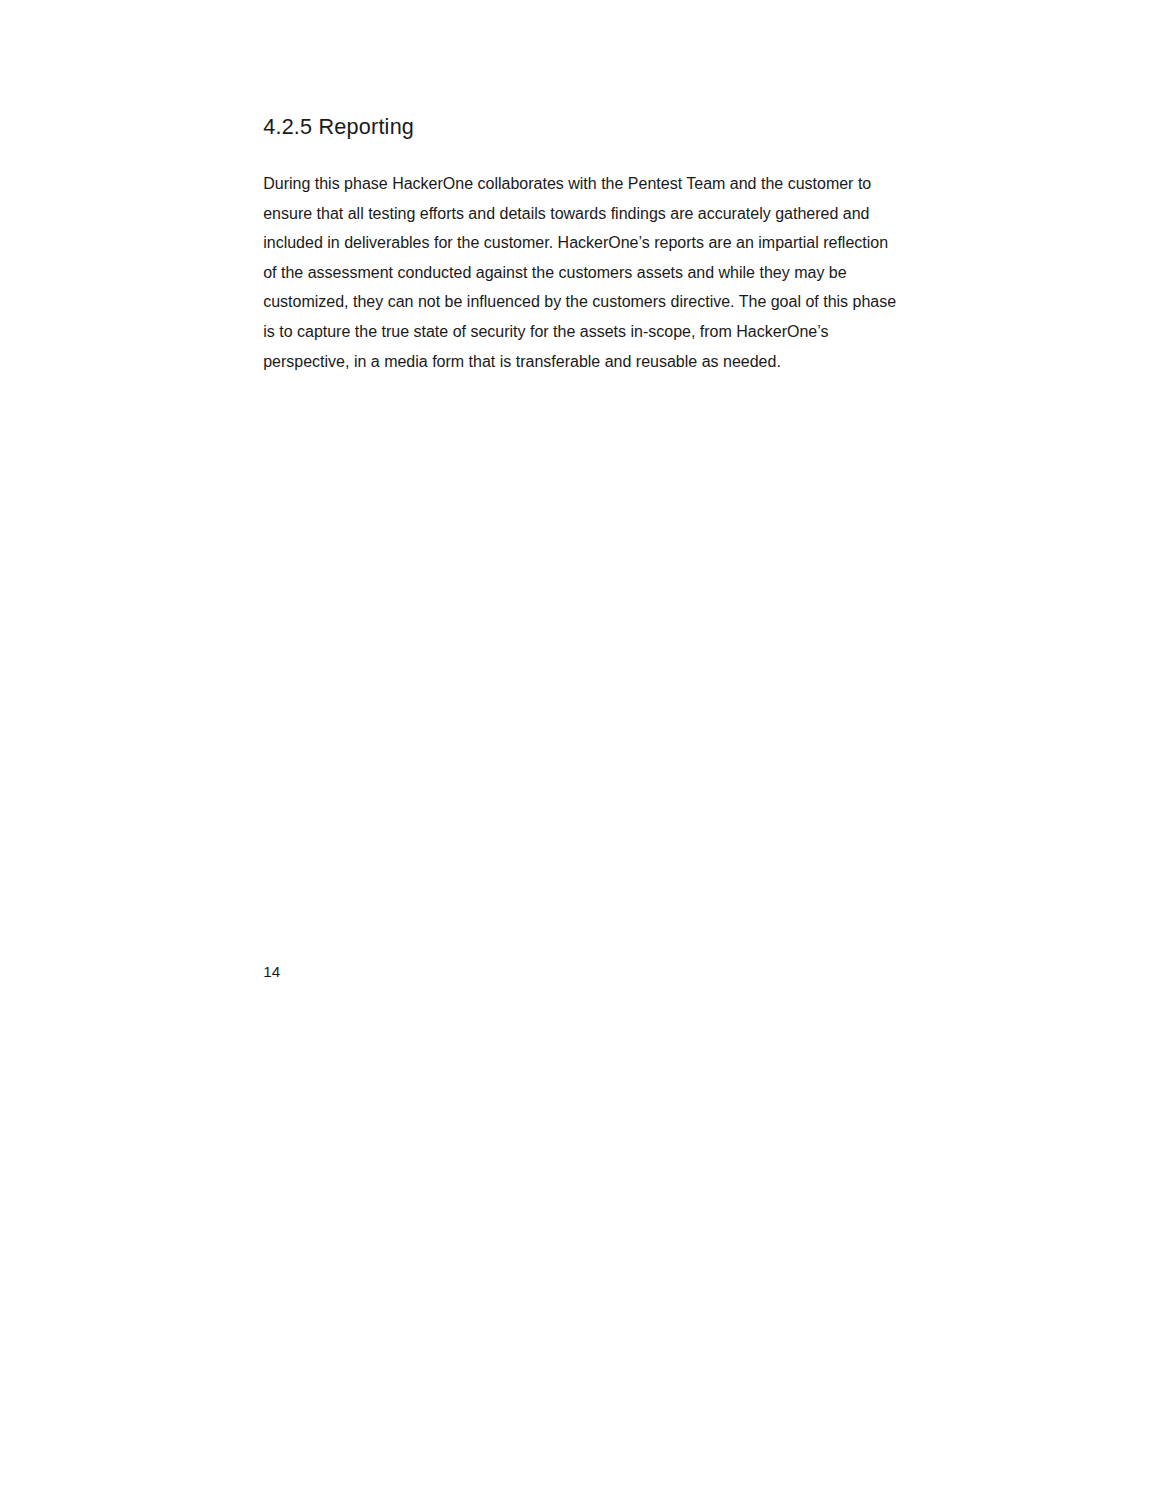4.2.5 Reporting
During this phase HackerOne collaborates with the Pentest Team and the customer to ensure that all testing efforts and details towards findings are accurately gathered and included in deliverables for the customer. HackerOne’s reports are an impartial reflection of the assessment conducted against the customers assets and while they may be customized, they can not be influenced by the customers directive. The goal of this phase is to capture the true state of security for the assets in-scope, from HackerOne’s perspective, in a media form that is transferable and reusable as needed.
14